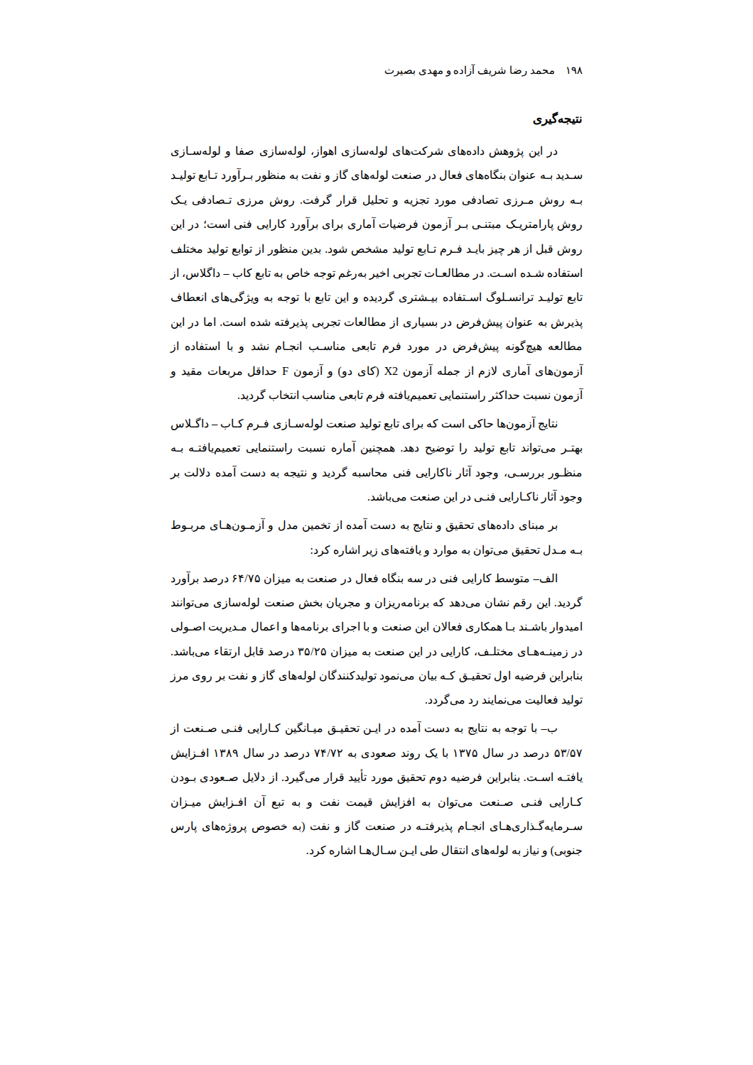۱۹۸ محمد رضا شریف آزاده و مهدی بصیرت
نتیجه‌گیری
در این پژوهش داده‌های شرکت‌های لوله‌سازی اهواز، لوله‌سازی صفا و لوله‌سـازی سـدید بـه عنوان بنگاه‌های فعال در صنعت لوله‌های گاز و نفت به منظور بـرآورد تـابع تولیـد بـه روش مـرزی تصادفی مورد تجزیه و تحلیل قرار گرفت. روش مرزی تـصادفی یـک روش پارامتریـک مبتنـی بـر آزمون فرضیات آماری برای برآورد کارایی فنی است؛ در این روش قبل از هر چیز بایـد فـرم تـابع تولید مشخص شود. بدین منظور از توابع تولید مختلف استفاده شـده اسـت. در مطالعـات تجربی اخیر به‌رغم توجه خاص به تابع کاب – داگلاس، از تابع تولیـد ترانسـلوگ اسـتفاده بیـشتری گردیده و این تابع با توجه به ویژگی‌های انعطاف پذیرش به عنوان پیش‌فرض در بسیاری از مطالعات تجربی پذیرفته شده است. اما در این مطالعه هیچ‌گونه پیش‌فرض در مورد فرم تابعی مناسـب انجـام نشد و با استفاده از آزمون‌های آماری لازم از جمله آزمون X2 (کای دو) و آزمون F حداقل مربعات مقید و آزمون نسبت حداکثر راستنمایی تعمیم‌یافته فرم تابعی مناسب انتخاب گردید.
نتایج آزمون‌ها حاکی است که برای تابع تولید صنعت لوله‌سـازی فـرم کـاب – داگـلاس بهتـر می‌تواند تابع تولید را توضیح دهد. همچنین آماره نسبت راستنمایی تعمیم‌یافتـه بـه منظـور بررسـی، وجود آثار ناکارایی فنی محاسبه گردید و نتیجه به دست آمده دلالت بر وجود آثار ناکـارایی فنـی در این صنعت می‌باشد.
بر مبنای داده‌های تحقیق و نتایج به دست آمده از تخمین مدل و آزمـون‌هـای مربـوط بـه مـدل تحقیق می‌توان به موارد و یافته‌های زیر اشاره کرد:
الف– متوسط کارایی فنی در سه بنگاه فعال در صنعت به میزان ۶۴/۷۵ درصد برآورد گردید. این رقم نشان می‌دهد که برنامه‌ریزان و مجریان بخش صنعت لوله‌سازی می‌توانند امیدوار باشـند بـا همکاری فعالان این صنعت و با اجرای برنامه‌ها و اعمال مـدیریت اصـولی در زمینـه‌هـای مختلـف، کارایی در این صنعت به میزان ۳۵/۲۵ درصد قابل ارتقاء می‌باشد. بنابراین فرضیه اول تحقیـق کـه بیان می‌نمود تولیدکنندگان لوله‌های گاز و نفت بر روی مرز تولید فعالیت می‌نمایند رد می‌گردد.
ب– با توجه به نتایج به دست آمده در ایـن تحقیـق میـانگین کـارایی فنـی صـنعت از ۵۳/۵۷ درصد در سال ۱۳۷۵ با یک روند صعودی به ۷۴/۷۲ درصد در سال ۱۳۸۹ افـزایش یافتـه اسـت. بنابراین فرضیه دوم تحقیق مورد تأیید قرار می‌گیرد. از دلایل صـعودی بـودن کـارایی فنـی صـنعت می‌توان به افزایش قیمت نفت و به تبع آن افـزایش میـزان سـرمایه‌گـذاری‌هـای انجـام پذیرفتـه در صنعت گاز و نفت (به خصوص پروژه‌های پارس جنوبی) و نیاز به لوله‌های انتقال طی ایـن سـال‌هـا اشاره کرد.